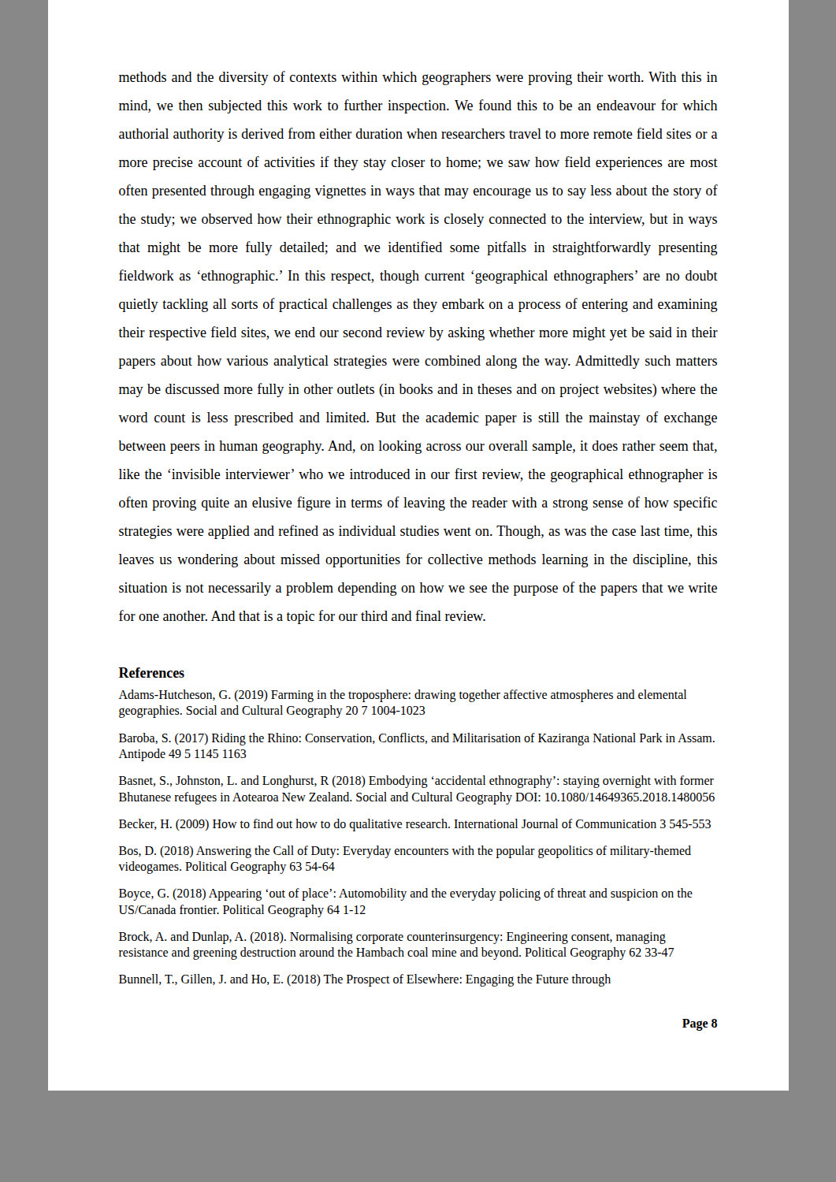methods and the diversity of contexts within which geographers were proving their worth. With this in mind, we then subjected this work to further inspection. We found this to be an endeavour for which authorial authority is derived from either duration when researchers travel to more remote field sites or a more precise account of activities if they stay closer to home; we saw how field experiences are most often presented through engaging vignettes in ways that may encourage us to say less about the story of the study; we observed how their ethnographic work is closely connected to the interview, but in ways that might be more fully detailed; and we identified some pitfalls in straightforwardly presenting fieldwork as ‘ethnographic.’ In this respect, though current ‘geographical ethnographers’ are no doubt quietly tackling all sorts of practical challenges as they embark on a process of entering and examining their respective field sites, we end our second review by asking whether more might yet be said in their papers about how various analytical strategies were combined along the way. Admittedly such matters may be discussed more fully in other outlets (in books and in theses and on project websites) where the word count is less prescribed and limited. But the academic paper is still the mainstay of exchange between peers in human geography. And, on looking across our overall sample, it does rather seem that, like the ‘invisible interviewer’ who we introduced in our first review, the geographical ethnographer is often proving quite an elusive figure in terms of leaving the reader with a strong sense of how specific strategies were applied and refined as individual studies went on. Though, as was the case last time, this leaves us wondering about missed opportunities for collective methods learning in the discipline, this situation is not necessarily a problem depending on how we see the purpose of the papers that we write for one another. And that is a topic for our third and final review.
References
Adams-Hutcheson, G. (2019) Farming in the troposphere: drawing together affective atmospheres and elemental geographies. Social and Cultural Geography 20 7 1004-1023
Baroba, S. (2017) Riding the Rhino: Conservation, Conflicts, and Militarisation of Kaziranga National Park in Assam. Antipode 49 5 1145 1163
Basnet, S., Johnston, L. and Longhurst, R (2018) Embodying ‘accidental ethnography’: staying overnight with former Bhutanese refugees in Aotearoa New Zealand. Social and Cultural Geography DOI: 10.1080/14649365.2018.1480056
Becker, H. (2009) How to find out how to do qualitative research. International Journal of Communication 3 545-553
Bos, D. (2018) Answering the Call of Duty: Everyday encounters with the popular geopolitics of military-themed videogames. Political Geography 63 54-64
Boyce, G. (2018) Appearing ‘out of place’: Automobility and the everyday policing of threat and suspicion on the US/Canada frontier. Political Geography 64 1-12
Brock, A. and Dunlap, A. (2018). Normalising corporate counterinsurgency: Engineering consent, managing resistance and greening destruction around the Hambach coal mine and beyond. Political Geography 62 33-47
Bunnell, T., Gillen, J. and Ho, E. (2018) The Prospect of Elsewhere: Engaging the Future through
Page 8